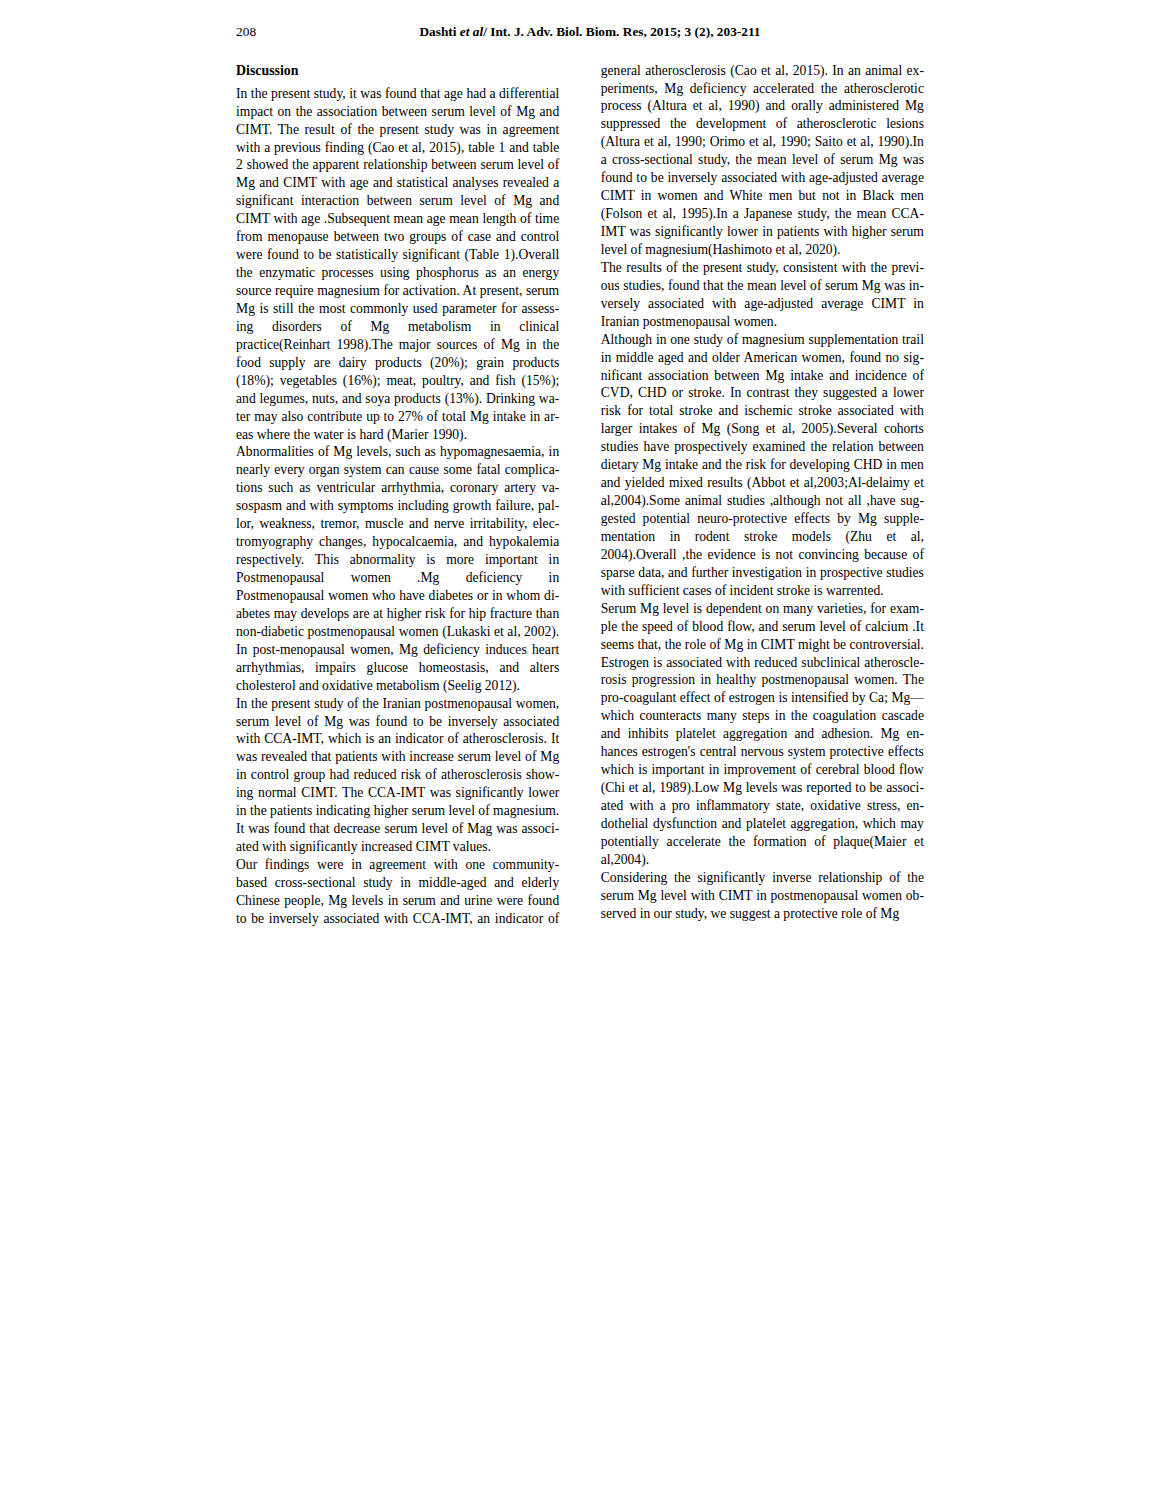208 Dashti et al/ Int. J. Adv. Biol. Biom. Res, 2015; 3 (2), 203-211
Discussion
In the present study, it was found that age had a differential impact on the association between serum level of Mg and CIMT. The result of the present study was in agreement with a previous finding (Cao et al, 2015), table 1 and table 2 showed the apparent relationship between serum level of Mg and CIMT with age and statistical analyses revealed a significant interaction between serum level of Mg and CIMT with age .Subsequent mean age mean length of time from menopause between two groups of case and control were found to be statistically significant (Table 1).Overall the enzymatic processes using phosphorus as an energy source require magnesium for activation. At present, serum Mg is still the most commonly used parameter for assessing disorders of Mg metabolism in clinical practice(Reinhart 1998).The major sources of Mg in the food supply are dairy products (20%); grain products (18%); vegetables (16%); meat, poultry, and fish (15%); and legumes, nuts, and soya products (13%). Drinking water may also contribute up to 27% of total Mg intake in areas where the water is hard (Marier 1990).
Abnormalities of Mg levels, such as hypomagnesaemia, in nearly every organ system can cause some fatal complications such as ventricular arrhythmia, coronary artery vasospasm and with symptoms including growth failure, pallor, weakness, tremor, muscle and nerve irritability, electromyography changes, hypocalcaemia, and hypokalemia respectively. This abnormality is more important in Postmenopausal women .Mg deficiency in Postmenopausal women who have diabetes or in whom diabetes may develops are at higher risk for hip fracture than non-diabetic postmenopausal women (Lukaski et al, 2002). In post-menopausal women, Mg deficiency induces heart arrhythmias, impairs glucose homeostasis, and alters cholesterol and oxidative metabolism (Seelig 2012).
In the present study of the Iranian postmenopausal women, serum level of Mg was found to be inversely associated with CCA-IMT, which is an indicator of atherosclerosis. It was revealed that patients with increase serum level of Mg in control group had reduced risk of atherosclerosis showing normal CIMT. The CCA-IMT was significantly lower in the patients indicating higher serum level of magnesium. It was found that decrease serum level of Mag was associated with significantly increased CIMT values.
Our findings were in agreement with one community-based cross-sectional study in middle-aged and elderly Chinese people, Mg levels in serum and urine were found to be inversely associated with CCA-IMT, an indicator of general atherosclerosis (Cao et al, 2015). In an animal experiments, Mg deficiency accelerated the atherosclerotic process (Altura et al, 1990) and orally administered Mg suppressed the development of atherosclerotic lesions (Altura et al, 1990; Orimo et al, 1990; Saito et al, 1990).In a cross-sectional study, the mean level of serum Mg was found to be inversely associated with age-adjusted average CIMT in women and White men but not in Black men (Folson et al, 1995).In a Japanese study, the mean CCA-IMT was significantly lower in patients with higher serum level of magnesium(Hashimoto et al, 2020).
The results of the present study, consistent with the previous studies, found that the mean level of serum Mg was inversely associated with age-adjusted average CIMT in Iranian postmenopausal women.
Although in one study of magnesium supplementation trail in middle aged and older American women, found no significant association between Mg intake and incidence of CVD, CHD or stroke. In contrast they suggested a lower risk for total stroke and ischemic stroke associated with larger intakes of Mg (Song et al, 2005).Several cohorts studies have prospectively examined the relation between dietary Mg intake and the risk for developing CHD in men and yielded mixed results (Abbot et al,2003;Al-delaimy et al,2004).Some animal studies ,although not all ,have suggested potential neuro-protective effects by Mg supplementation in rodent stroke models (Zhu et al, 2004).Overall ,the evidence is not convincing because of sparse data, and further investigation in prospective studies with sufficient cases of incident stroke is warrented.
Serum Mg level is dependent on many varieties, for example the speed of blood flow, and serum level of calcium .It seems that, the role of Mg in CIMT might be controversial. Estrogen is associated with reduced subclinical atherosclerosis progression in healthy postmenopausal women. The pro-coagulant effect of estrogen is intensified by Ca; Mg—which counteracts many steps in the coagulation cascade and inhibits platelet aggregation and adhesion. Mg enhances estrogen's central nervous system protective effects which is important in improvement of cerebral blood flow (Chi et al, 1989).Low Mg levels was reported to be associated with a pro inflammatory state, oxidative stress, endothelial dysfunction and platelet aggregation, which may potentially accelerate the formation of plaque(Maier et al,2004).
Considering the significantly inverse relationship of the serum Mg level with CIMT in postmenopausal women observed in our study, we suggest a protective role of Mg